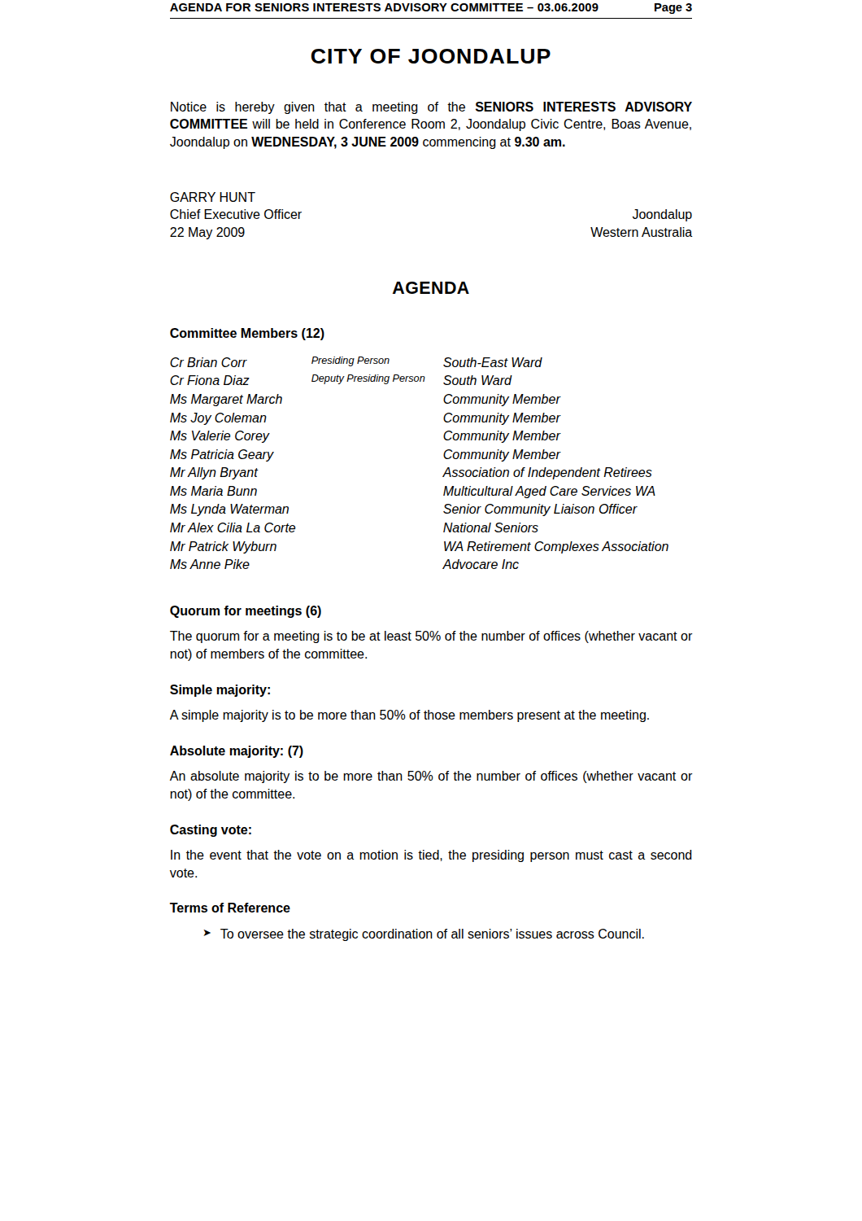AGENDA FOR SENIORS INTERESTS ADVISORY COMMITTEE – 03.06.2009 Page 3
CITY OF JOONDALUP
Notice is hereby given that a meeting of the SENIORS INTERESTS ADVISORY COMMITTEE will be held in Conference Room 2, Joondalup Civic Centre, Boas Avenue, Joondalup on WEDNESDAY, 3 JUNE 2009 commencing at 9.30 am.
GARRY HUNT
Chief Executive Officer Joondalup
22 May 2009 Western Australia
AGENDA
Committee Members (12)
| Cr Brian Corr | Presiding Person | South-East Ward |
| Cr Fiona Diaz | Deputy Presiding Person | South Ward |
| Ms Margaret March | | Community Member |
| Ms Joy Coleman | | Community Member |
| Ms Valerie Corey | | Community Member |
| Ms Patricia Geary | | Community Member |
| Mr Allyn Bryant | | Association of Independent Retirees |
| Ms Maria Bunn | | Multicultural Aged Care Services WA |
| Ms Lynda Waterman | | Senior Community Liaison Officer |
| Mr Alex Cilia La Corte | | National Seniors |
| Mr Patrick Wyburn | | WA Retirement Complexes Association |
| Ms Anne Pike | | Advocare Inc |
Quorum for meetings (6)
The quorum for a meeting is to be at least 50% of the number of offices (whether vacant or not) of members of the committee.
Simple majority:
A simple majority is to be more than 50% of those members present at the meeting.
Absolute majority: (7)
An absolute majority is to be more than 50% of the number of offices (whether vacant or not) of the committee.
Casting vote:
In the event that the vote on a motion is tied, the presiding person must cast a second vote.
Terms of Reference
To oversee the strategic coordination of all seniors’ issues across Council.